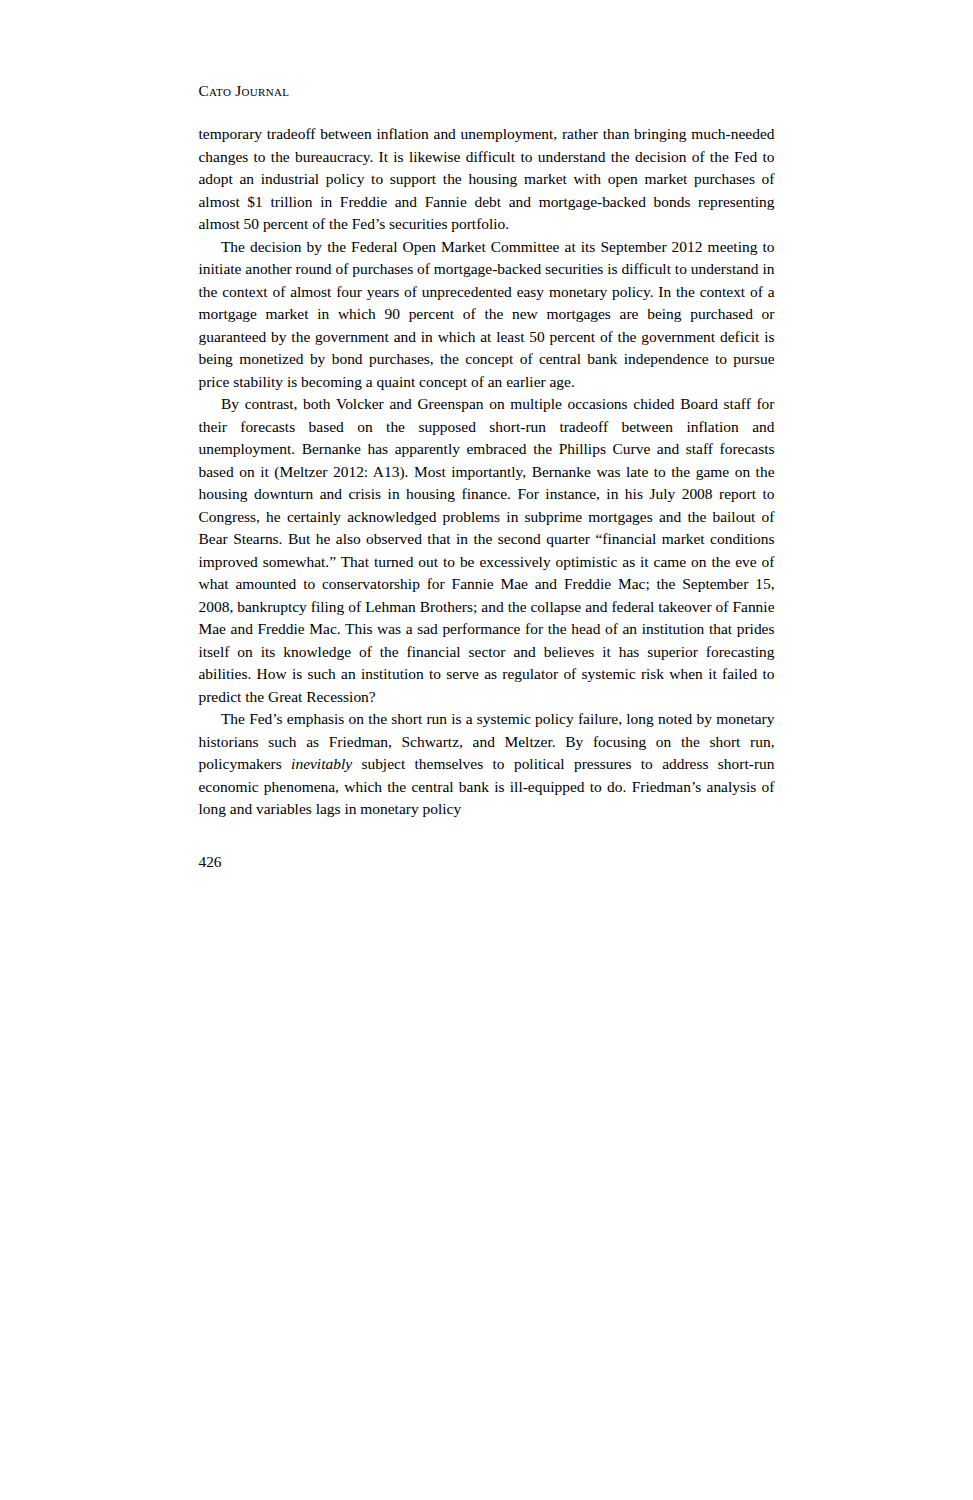Cato Journal
temporary tradeoff between inflation and unemployment, rather than bringing much-needed changes to the bureaucracy. It is likewise difficult to understand the decision of the Fed to adopt an industrial policy to support the housing market with open market purchases of almost $1 trillion in Freddie and Fannie debt and mortgage-backed bonds representing almost 50 percent of the Fed’s securities portfolio.
The decision by the Federal Open Market Committee at its September 2012 meeting to initiate another round of purchases of mortgage-backed securities is difficult to understand in the context of almost four years of unprecedented easy monetary policy. In the context of a mortgage market in which 90 percent of the new mortgages are being purchased or guaranteed by the government and in which at least 50 percent of the government deficit is being monetized by bond purchases, the concept of central bank independence to pursue price stability is becoming a quaint concept of an earlier age.
By contrast, both Volcker and Greenspan on multiple occasions chided Board staff for their forecasts based on the supposed short-run tradeoff between inflation and unemployment. Bernanke has apparently embraced the Phillips Curve and staff forecasts based on it (Meltzer 2012: A13). Most importantly, Bernanke was late to the game on the housing downturn and crisis in housing finance. For instance, in his July 2008 report to Congress, he certainly acknowledged problems in subprime mortgages and the bailout of Bear Stearns. But he also observed that in the second quarter “financial market conditions improved somewhat.” That turned out to be excessively optimistic as it came on the eve of what amounted to conservatorship for Fannie Mae and Freddie Mac; the September 15, 2008, bankruptcy filing of Lehman Brothers; and the collapse and federal takeover of Fannie Mae and Freddie Mac. This was a sad performance for the head of an institution that prides itself on its knowledge of the financial sector and believes it has superior forecasting abilities. How is such an institution to serve as regulator of systemic risk when it failed to predict the Great Recession?
The Fed’s emphasis on the short run is a systemic policy failure, long noted by monetary historians such as Friedman, Schwartz, and Meltzer. By focusing on the short run, policymakers inevitably subject themselves to political pressures to address short-run economic phenomena, which the central bank is ill-equipped to do. Friedman’s analysis of long and variables lags in monetary policy
426